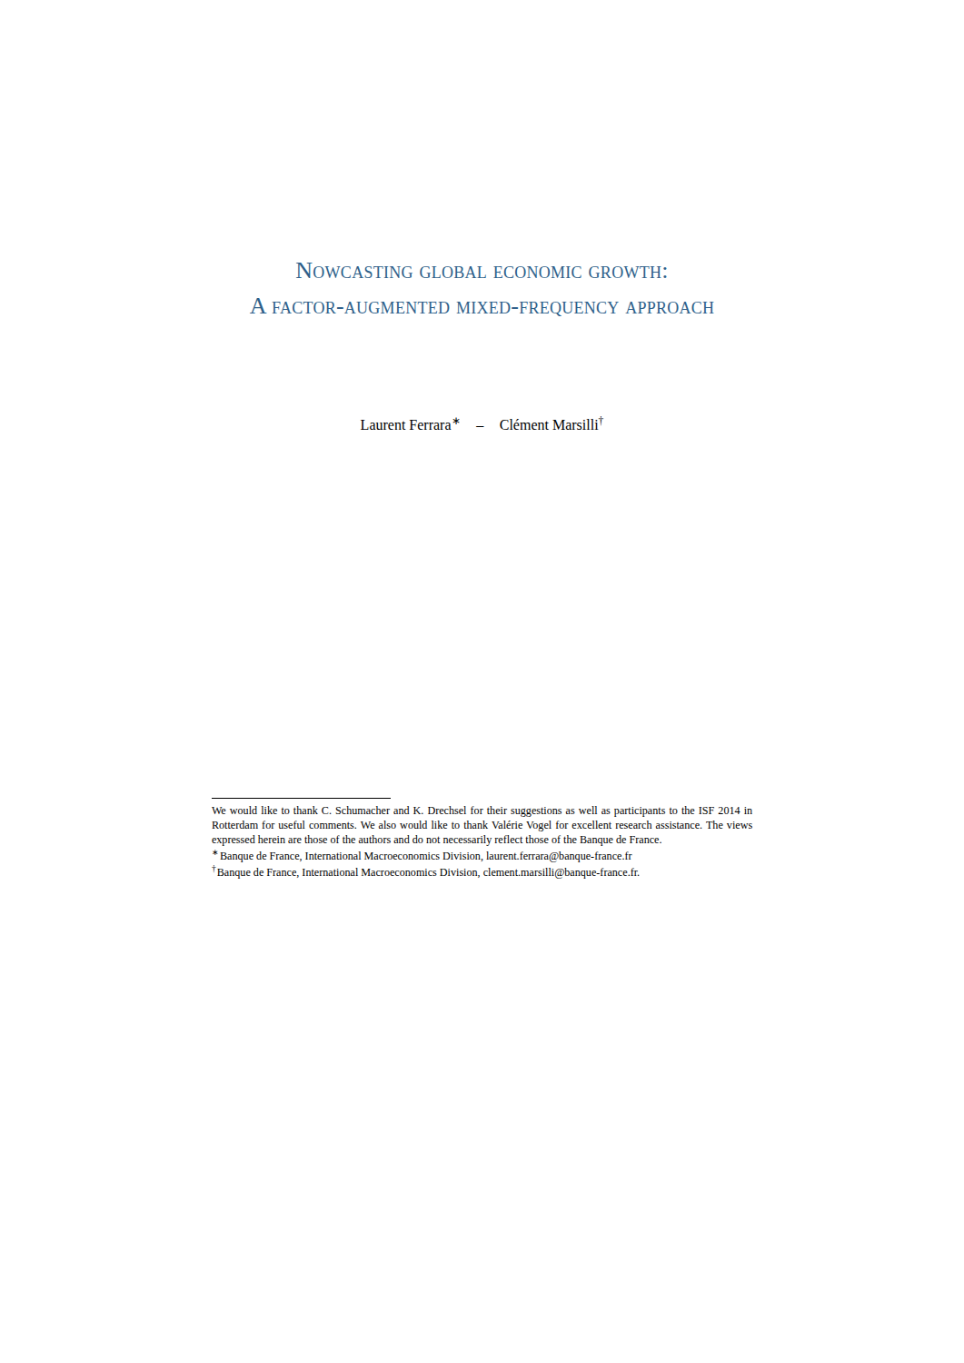Nowcasting global economic growth: A factor-augmented mixed-frequency approach
Laurent Ferrara∗–Clément Marsilli†
We would like to thank C. Schumacher and K. Drechsel for their suggestions as well as participants to the ISF 2014 in Rotterdam for useful comments. We also would like to thank Valérie Vogel for excellent research assistance. The views expressed herein are those of the authors and do not necessarily reflect those of the Banque de France.
∗Banque de France, International Macroeconomics Division, laurent.ferrara@banque-france.fr
†Banque de France, International Macroeconomics Division, clement.marsilli@banque-france.fr.